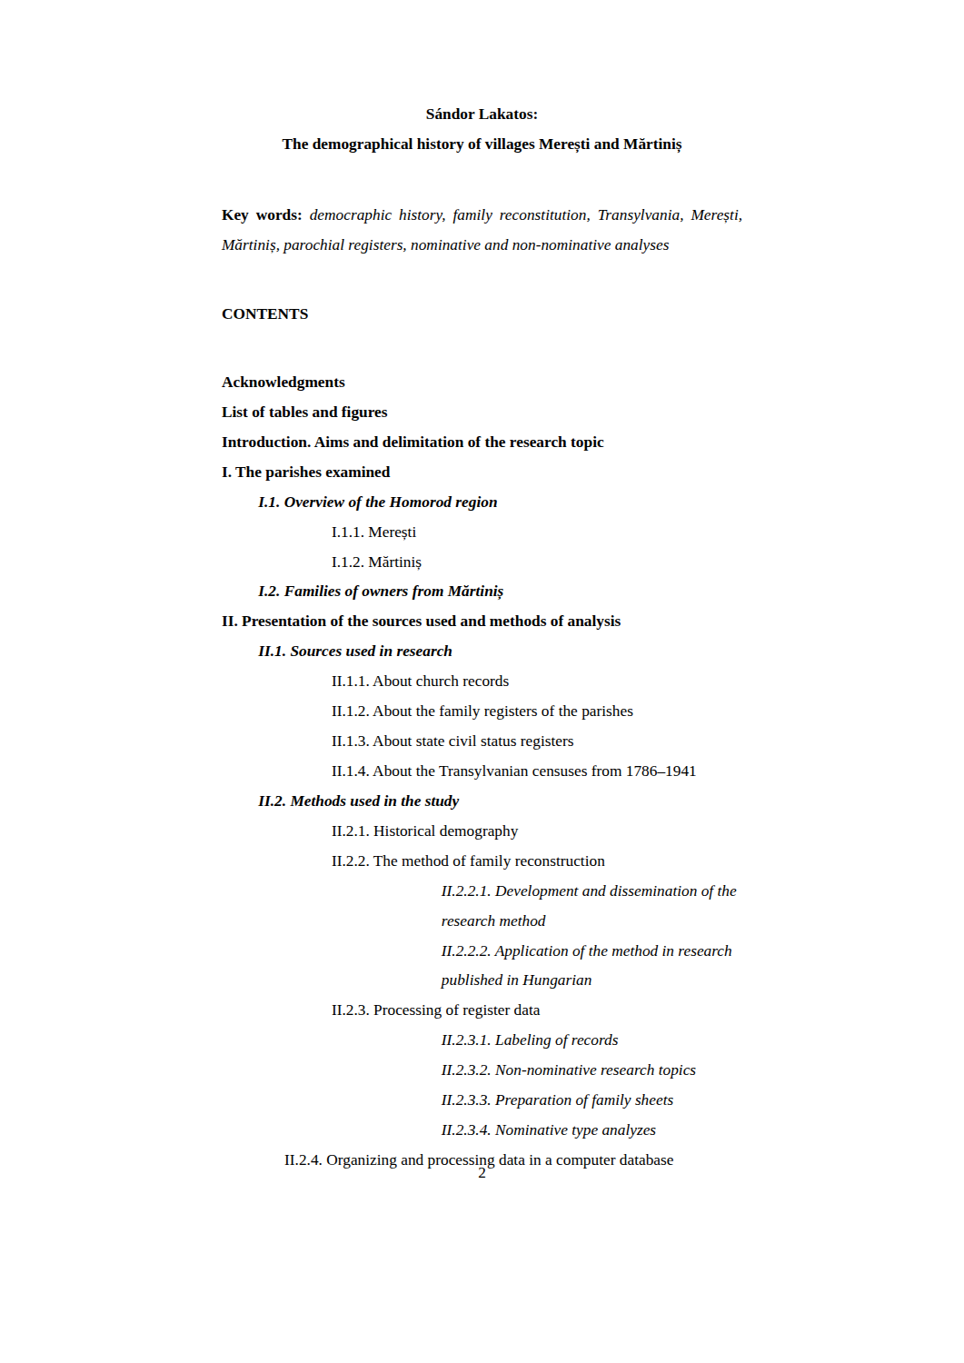Sándor Lakatos: The demographical history of villages Merești and Mărtiniș
Key words: democraphic history, family reconstitution, Transylvania, Merești, Mărtiniș, parochial registers, nominative and non-nominative analyses
CONTENTS
Acknowledgments
List of tables and figures
Introduction. Aims and delimitation of the research topic
I. The parishes examined
I.1. Overview of the Homorod region
I.1.1. Merești
I.1.2. Mărtiniș
I.2. Families of owners from Mărtiniș
II. Presentation of the sources used and methods of analysis
II.1. Sources used in research
II.1.1. About church records
II.1.2. About the family registers of the parishes
II.1.3. About state civil status registers
II.1.4. About the Transylvanian censuses from 1786–1941
II.2. Methods used in the study
II.2.1. Historical demography
II.2.2. The method of family reconstruction
II.2.2.1. Development and dissemination of the research method
II.2.2.2. Application of the method in research published in Hungarian
II.2.3. Processing of register data
II.2.3.1. Labeling of records
II.2.3.2. Non-nominative research topics
II.2.3.3. Preparation of family sheets
II.2.3.4. Nominative type analyzes
II.2.4. Organizing and processing data in a computer database
2